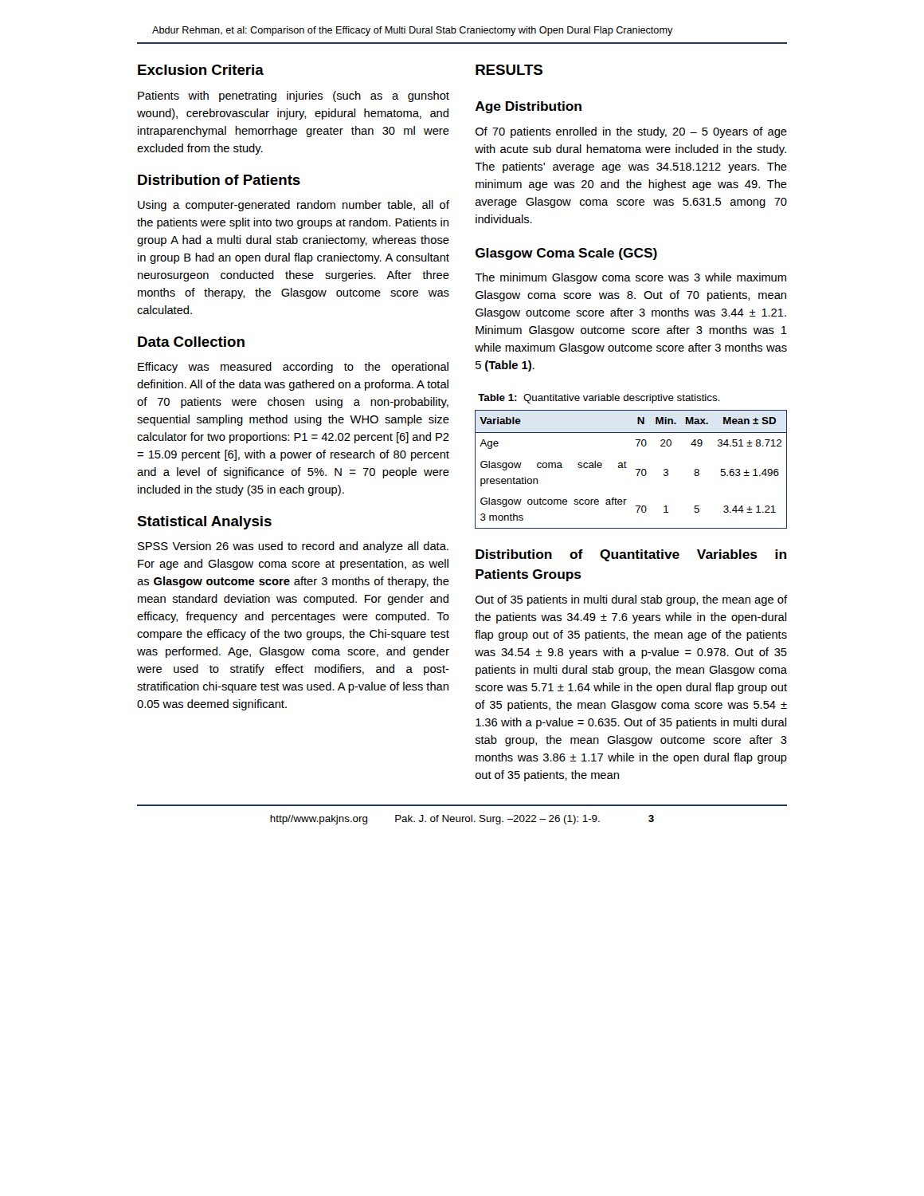Abdur Rehman, et al: Comparison of the Efficacy of Multi Dural Stab Craniectomy with Open Dural Flap Craniectomy
Exclusion Criteria
Patients with penetrating injuries (such as a gunshot wound), cerebrovascular injury, epidural hematoma, and intraparenchymal hemorrhage greater than 30 ml were excluded from the study.
Distribution of Patients
Using a computer-generated random number table, all of the patients were split into two groups at random. Patients in group A had a multi dural stab craniectomy, whereas those in group B had an open dural flap craniectomy. A consultant neurosurgeon conducted these surgeries. After three months of therapy, the Glasgow outcome score was calculated.
Data Collection
Efficacy was measured according to the operational definition. All of the data was gathered on a proforma. A total of 70 patients were chosen using a non-probability, sequential sampling method using the WHO sample size calculator for two proportions: P1 = 42.02 percent [6] and P2 = 15.09 percent [6], with a power of research of 80 percent and a level of significance of 5%. N = 70 people were included in the study (35 in each group).
Statistical Analysis
SPSS Version 26 was used to record and analyze all data. For age and Glasgow coma score at presentation, as well as Glasgow outcome score after 3 months of therapy, the mean standard deviation was computed. For gender and efficacy, frequency and percentages were computed. To compare the efficacy of the two groups, the Chi-square test was performed. Age, Glasgow coma score, and gender were used to stratify effect modifiers, and a post-stratification chi-square test was used. A p-value of less than 0.05 was deemed significant.
RESULTS
Age Distribution
Of 70 patients enrolled in the study, 20 – 5 0years of age with acute sub dural hematoma were included in the study. The patients' average age was 34.518.1212 years. The minimum age was 20 and the highest age was 49. The average Glasgow coma score was 5.631.5 among 70 individuals.
Glasgow Coma Scale (GCS)
The minimum Glasgow coma score was 3 while maximum Glasgow coma score was 8. Out of 70 patients, mean Glasgow outcome score after 3 months was 3.44 ± 1.21. Minimum Glasgow outcome score after 3 months was 1 while maximum Glasgow outcome score after 3 months was 5 (Table 1).
Table 1: Quantitative variable descriptive statistics.
| Variable | N | Min. | Max. | Mean ± SD |
| --- | --- | --- | --- | --- |
| Age | 70 | 20 | 49 | 34.51 ± 8.712 |
| Glasgow coma scale at presentation | 70 | 3 | 8 | 5.63 ± 1.496 |
| Glasgow outcome score after 3 months | 70 | 1 | 5 | 3.44 ± 1.21 |
Distribution of Quantitative Variables in Patients Groups
Out of 35 patients in multi dural stab group, the mean age of the patients was 34.49 ± 7.6 years while in the open-dural flap group out of 35 patients, the mean age of the patients was 34.54 ± 9.8 years with a p-value = 0.978. Out of 35 patients in multi dural stab group, the mean Glasgow coma score was 5.71 ± 1.64 while in the open dural flap group out of 35 patients, the mean Glasgow coma score was 5.54 ± 1.36 with a p-value = 0.635. Out of 35 patients in multi dural stab group, the mean Glasgow outcome score after 3 months was 3.86 ± 1.17 while in the open dural flap group out of 35 patients, the mean
http//www.pakjns.org Pak. J. of Neurol. Surg. –2022 – 26 (1): 1-9. 3